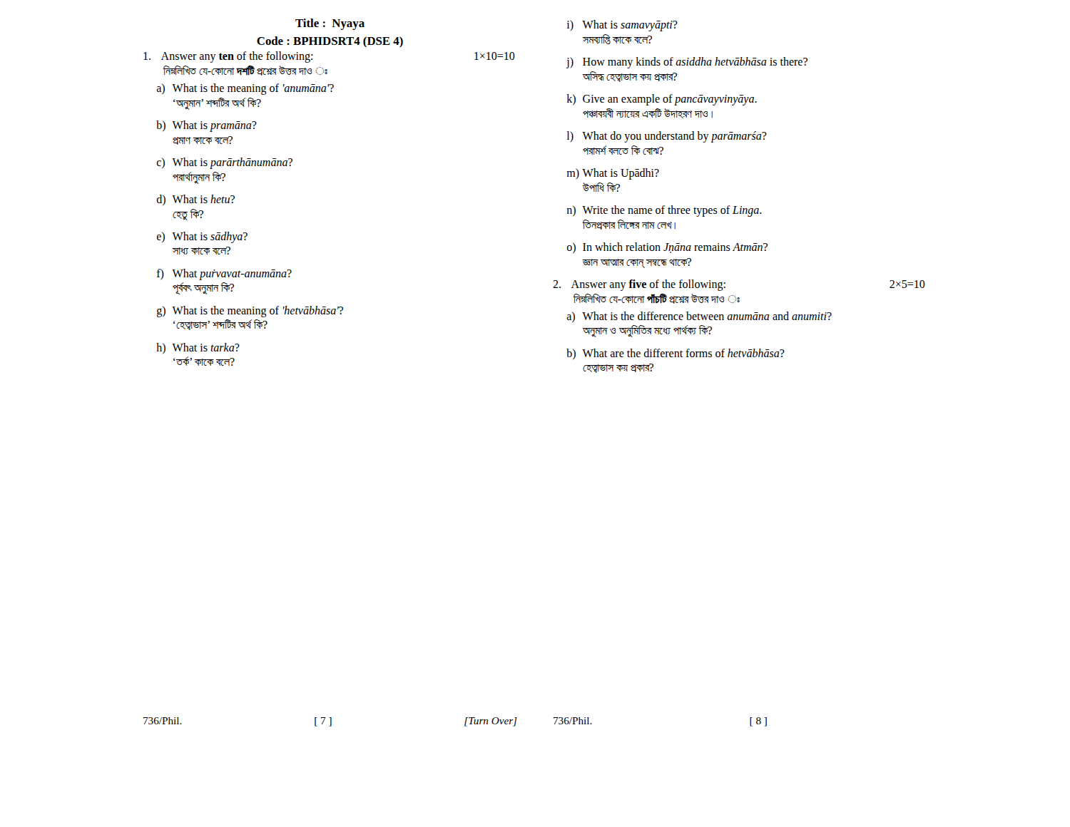Title : Nyaya
Code : BPHIDSRT4 (DSE 4)
1. Answer any ten of the following: 1×10=10
নিম্নলিখিত যে-কোনো দশটি প্রশ্নের উত্তর দাও ঃ
a) What is the meaning of 'anumāna'? ‘অনুমান’ শব্দটির অর্থ কি?
b) What is pramāna? প্রমাণ কাকে বলে?
c) What is parārthānumāna? পরার্থানুমান কি?
d) What is hetu? হেতু কি?
e) What is sādhya? সাধ্য কাকে বলে?
f) What puṙvavat-anumāna? পূর্ববৎ অনুমান কি?
g) What is the meaning of 'hetvābhāsa'? ‘হেত্বাভাস’ শব্দটির অর্থ কি?
h) What is tarka? ‘তর্ক’ কাকে বলে?
736/Phil. [ 7 ] [Turn Over]
i) What is samavyāpti? সমব্যাপ্তি কাকে বলে?
j) How many kinds of asiddha hetvābhāsa is there? অসিদ্ধ হেত্বাভাস কয় প্রকার?
k) Give an example of pancāvayvinyāya. পঞ্চাবয়বী ন্যায়ের একটি উদাহরণ দাও।
l) What do you understand by parāmarśa? পরামর্শ বলতে কি বোঝ?
m) What is Upādhi? উপাধি কি?
n) Write the name of three types of Linga. তিনপ্রকার লিঙ্গের নাম লেখ।
o) In which relation Jṇāna remains Atmān? জ্ঞান আত্মার কোন্ সম্বন্ধে থাকে?
2. Answer any five of the following: 2×5=10
নিম্নলিখিত যে-কোনো পাঁচটি প্রশ্নের উত্তর দাও ঃ
a) What is the difference between anumāna and anumiti? অনুমান ও অনুমিতির মধ্যে পার্থক্য কি?
b) What are the different forms of hetvābhāsa? হেত্বাভাস কয় প্রকার?
736/Phil. [ 8 ]